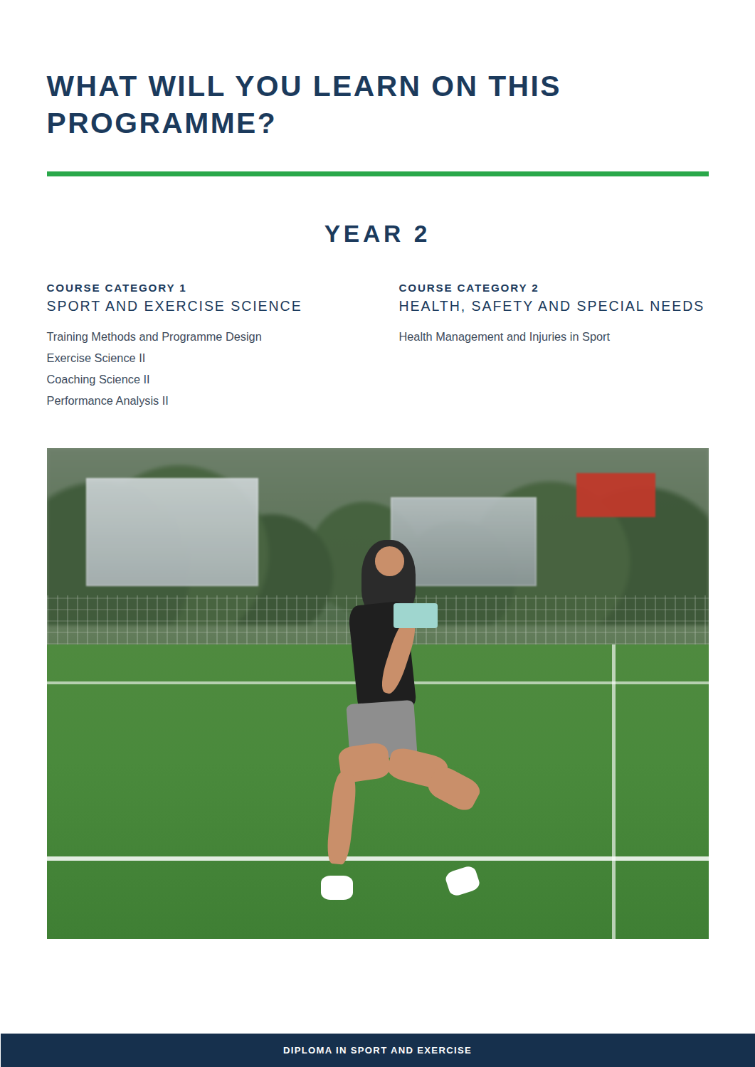What will you learn on this programme?
Year 2
Course Category 1
Sport and Exercise Science
Training Methods and Programme Design
Exercise Science II
Coaching Science II
Performance Analysis II
Course Category 2
Health, Safety and Special Needs
Health Management and Injuries in Sport
Diploma in Sport and Exercise